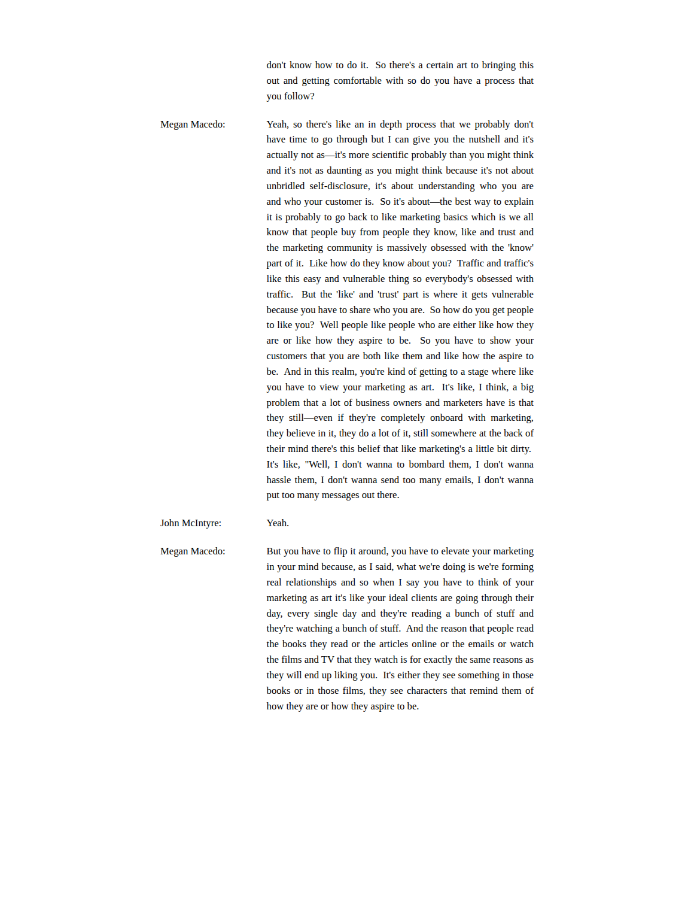don't know how to do it. So there's a certain art to bringing this out and getting comfortable with so do you have a process that you follow?
Megan Macedo:
Yeah, so there's like an in depth process that we probably don't have time to go through but I can give you the nutshell and it's actually not as—it's more scientific probably than you might think and it's not as daunting as you might think because it's not about unbridled self-disclosure, it's about understanding who you are and who your customer is. So it's about—the best way to explain it is probably to go back to like marketing basics which is we all know that people buy from people they know, like and trust and the marketing community is massively obsessed with the 'know' part of it. Like how do they know about you? Traffic and traffic's like this easy and vulnerable thing so everybody's obsessed with traffic. But the 'like' and 'trust' part is where it gets vulnerable because you have to share who you are. So how do you get people to like you? Well people like people who are either like how they are or like how they aspire to be. So you have to show your customers that you are both like them and like how the aspire to be. And in this realm, you're kind of getting to a stage where like you have to view your marketing as art. It's like, I think, a big problem that a lot of business owners and marketers have is that they still—even if they're completely onboard with marketing, they believe in it, they do a lot of it, still somewhere at the back of their mind there's this belief that like marketing's a little bit dirty. It's like, "Well, I don't wanna to bombard them, I don't wanna hassle them, I don't wanna send too many emails, I don't wanna put too many messages out there.
John McIntyre:
Yeah.
Megan Macedo:
But you have to flip it around, you have to elevate your marketing in your mind because, as I said, what we're doing is we're forming real relationships and so when I say you have to think of your marketing as art it's like your ideal clients are going through their day, every single day and they're reading a bunch of stuff and they're watching a bunch of stuff. And the reason that people read the books they read or the articles online or the emails or watch the films and TV that they watch is for exactly the same reasons as they will end up liking you. It's either they see something in those books or in those films, they see characters that remind them of how they are or how they aspire to be.